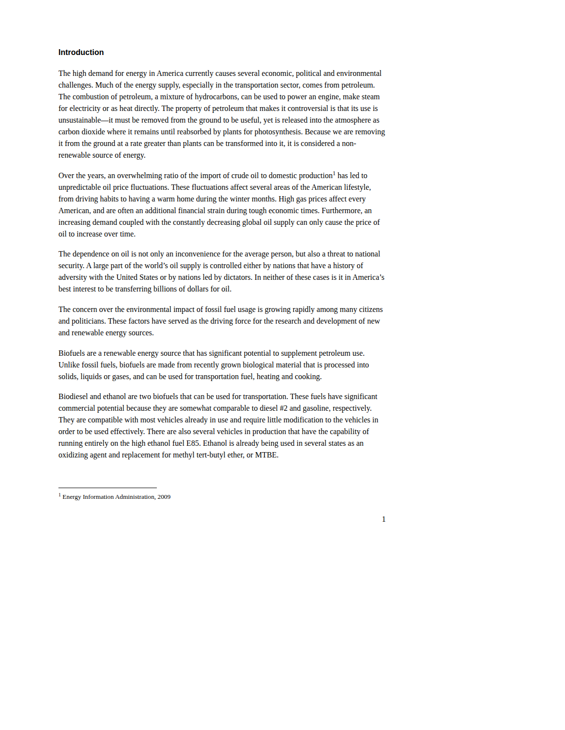Introduction
The high demand for energy in America currently causes several economic, political and environmental challenges. Much of the energy supply, especially in the transportation sector, comes from petroleum. The combustion of petroleum, a mixture of hydrocarbons, can be used to power an engine, make steam for electricity or as heat directly. The property of petroleum that makes it controversial is that its use is unsustainable—it must be removed from the ground to be useful, yet is released into the atmosphere as carbon dioxide where it remains until reabsorbed by plants for photosynthesis. Because we are removing it from the ground at a rate greater than plants can be transformed into it, it is considered a non-renewable source of energy.
Over the years, an overwhelming ratio of the import of crude oil to domestic production1 has led to unpredictable oil price fluctuations. These fluctuations affect several areas of the American lifestyle, from driving habits to having a warm home during the winter months. High gas prices affect every American, and are often an additional financial strain during tough economic times. Furthermore, an increasing demand coupled with the constantly decreasing global oil supply can only cause the price of oil to increase over time.
The dependence on oil is not only an inconvenience for the average person, but also a threat to national security. A large part of the world’s oil supply is controlled either by nations that have a history of adversity with the United States or by nations led by dictators. In neither of these cases is it in America’s best interest to be transferring billions of dollars for oil.
The concern over the environmental impact of fossil fuel usage is growing rapidly among many citizens and politicians. These factors have served as the driving force for the research and development of new and renewable energy sources.
Biofuels are a renewable energy source that has significant potential to supplement petroleum use. Unlike fossil fuels, biofuels are made from recently grown biological material that is processed into solids, liquids or gases, and can be used for transportation fuel, heating and cooking.
Biodiesel and ethanol are two biofuels that can be used for transportation. These fuels have significant commercial potential because they are somewhat comparable to diesel #2 and gasoline, respectively. They are compatible with most vehicles already in use and require little modification to the vehicles in order to be used effectively. There are also several vehicles in production that have the capability of running entirely on the high ethanol fuel E85. Ethanol is already being used in several states as an oxidizing agent and replacement for methyl tert-butyl ether, or MTBE.
1 Energy Information Administration, 2009
1